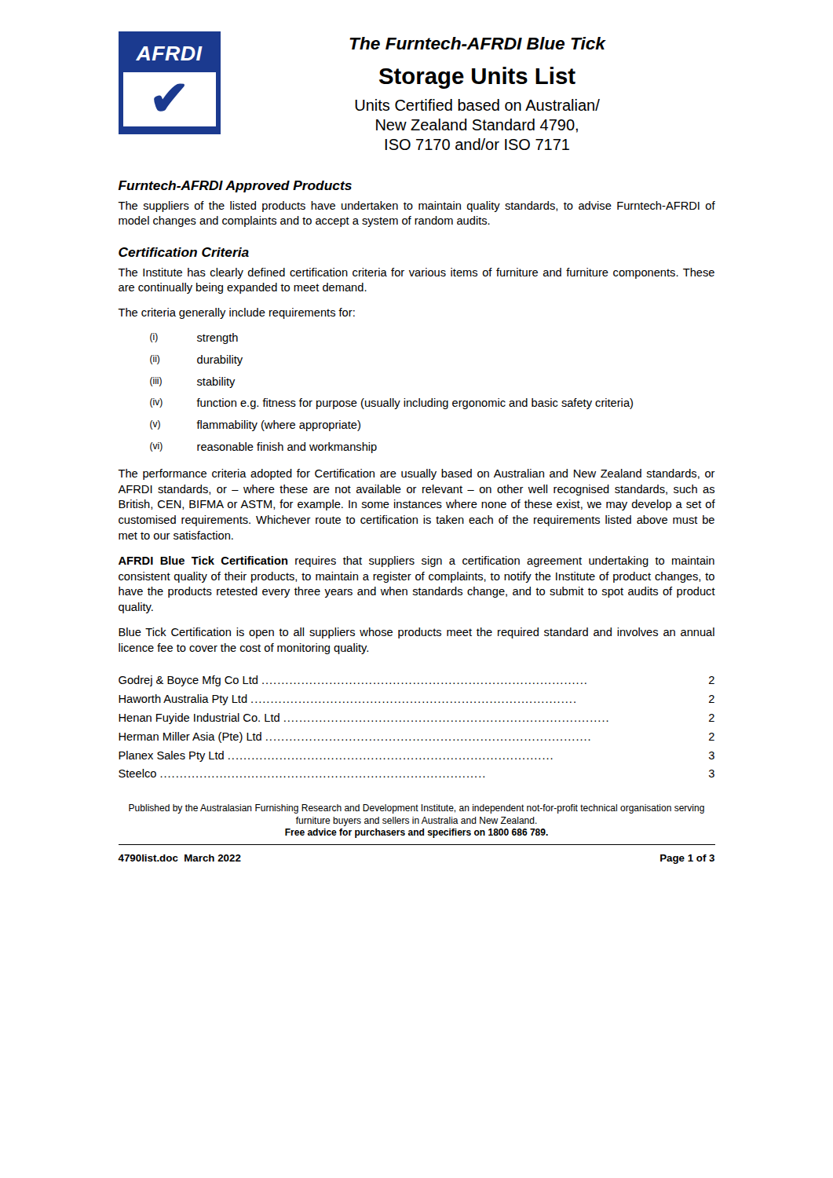AFRDI
™
✔
The Furntech-AFRDI Blue Tick
Storage Units List
Units Certified based on Australian/
New Zealand Standard 4790,
ISO 7170 and/or ISO 7171
Furntech-AFRDI Approved Products
The suppliers of the listed products have undertaken to maintain quality standards, to advise Furntech-AFRDI of model changes and complaints and to accept a system of random audits.
Certification Criteria
The Institute has clearly defined certification criteria for various items of furniture and furniture components. These are continually being expanded to meet demand.
The criteria generally include requirements for:
(i) strength
(ii) durability
(iii) stability
(iv) function e.g. fitness for purpose (usually including ergonomic and basic safety criteria)
(v) flammability (where appropriate)
(vi) reasonable finish and workmanship
The performance criteria adopted for Certification are usually based on Australian and New Zealand standards, or AFRDI standards, or – where these are not available or relevant – on other well recognised standards, such as British, CEN, BIFMA or ASTM, for example. In some instances where none of these exist, we may develop a set of customised requirements. Whichever route to certification is taken each of the requirements listed above must be met to our satisfaction.
AFRDI Blue Tick Certification requires that suppliers sign a certification agreement undertaking to maintain consistent quality of their products, to maintain a register of complaints, to notify the Institute of product changes, to have the products retested every three years and when standards change, and to submit to spot audits of product quality.
Blue Tick Certification is open to all suppliers whose products meet the required standard and involves an annual licence fee to cover the cost of monitoring quality.
Godrej & Boyce Mfg Co Ltd .................................................................................. 2
Haworth Australia Pty Ltd .................................................................................. 2
Henan Fuyide Industrial Co. Ltd .................................................................................. 2
Herman Miller Asia (Pte) Ltd .................................................................................. 2
Planex Sales Pty Ltd .................................................................................. 3
Steelco .................................................................................. 3
Published by the Australasian Furnishing Research and Development Institute, an independent not-for-profit technical organisation serving furniture buyers and sellers in Australia and New Zealand.
Free advice for purchasers and specifiers on 1800 686 789.
4790list.doc March 2022
Page 1 of 3